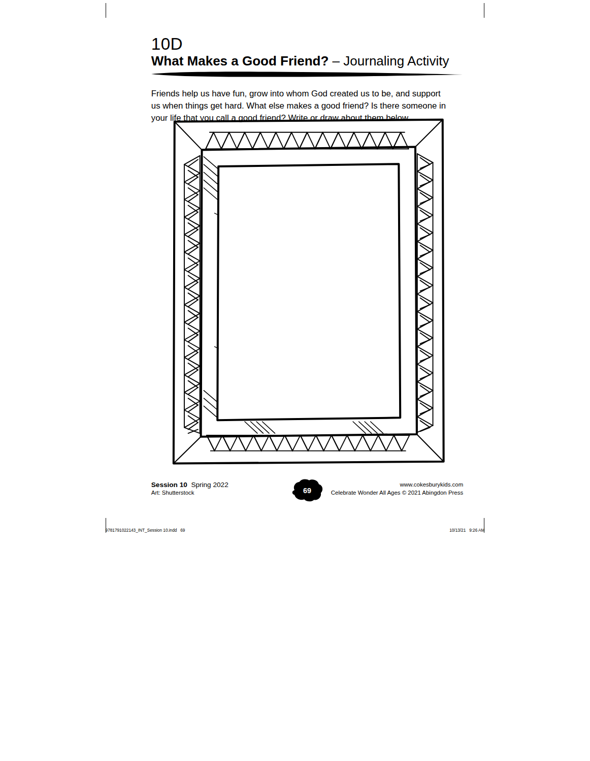10D
What Makes a Good Friend? – Journaling Activity
Friends help us have fun, grow into whom God created us to be, and support us when things get hard. What else makes a good friend? Is there someone in your life that you call a good friend? Write or draw about them below.
Session 10 Spring 2022
Art: Shutterstock
69
www.cokesburykids.com
Celebrate Wonder All Ages © 2021 Abingdon Press
9781791022143_INT_Session 10.indd 69 10/13/21 9:26 AM